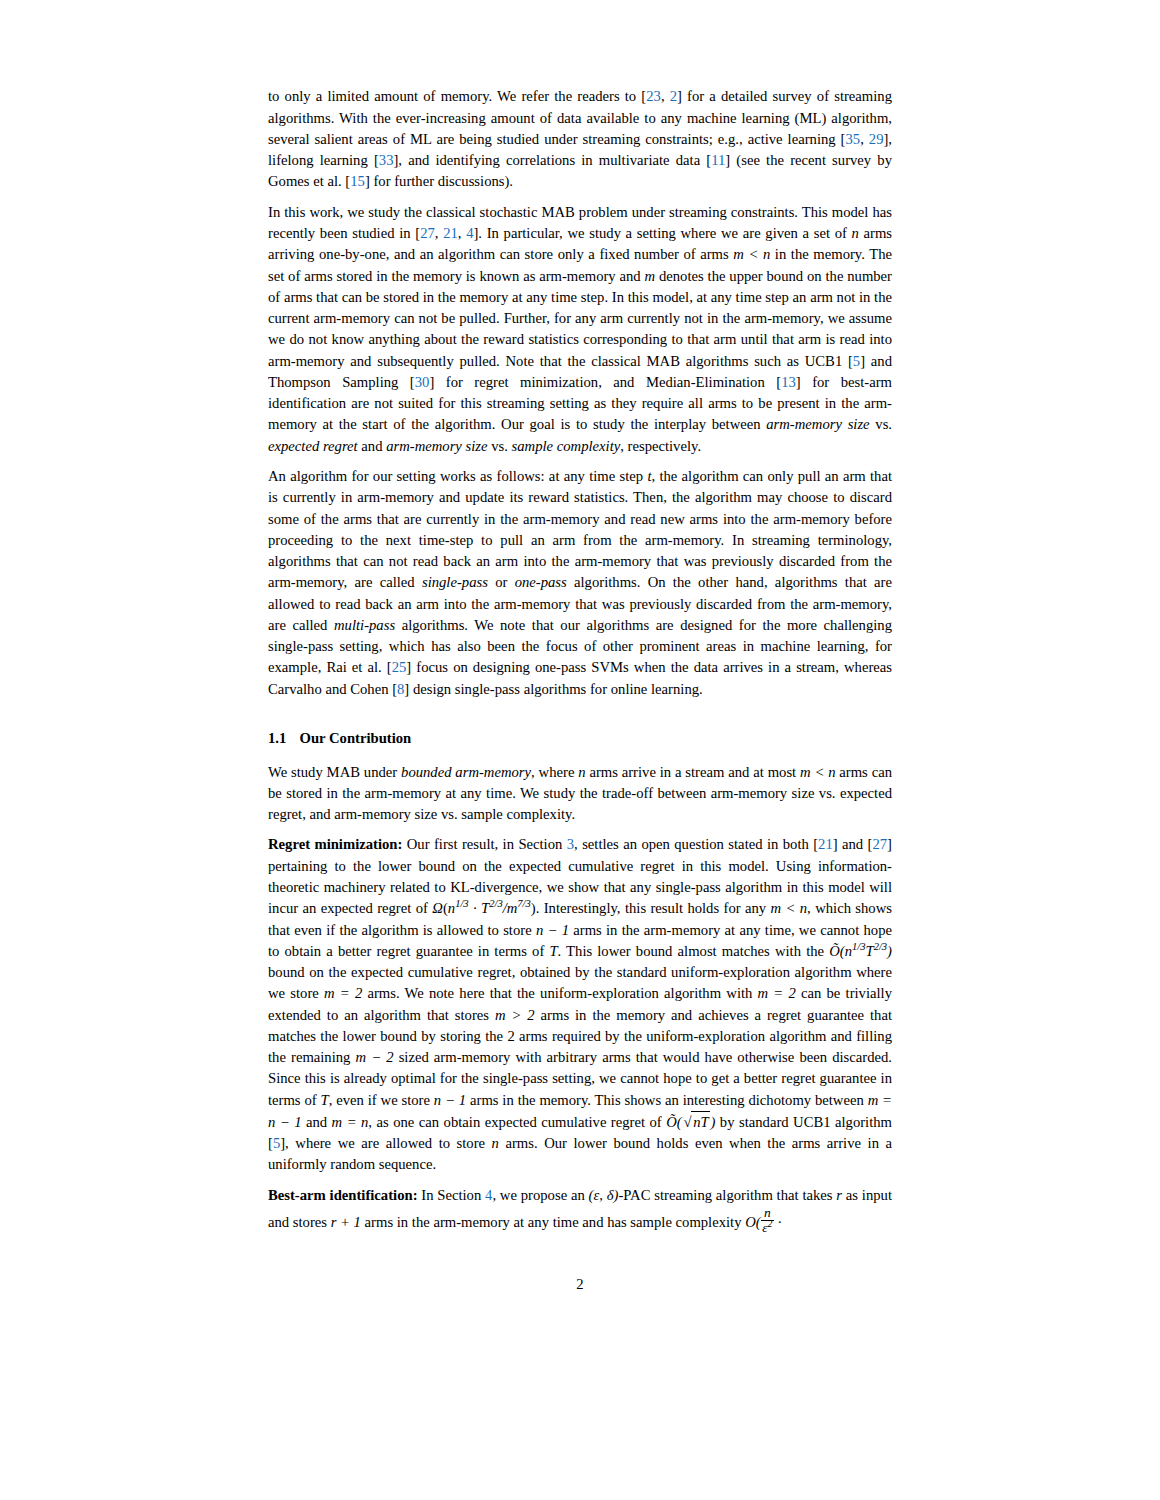to only a limited amount of memory. We refer the readers to [23, 2] for a detailed survey of streaming algorithms. With the ever-increasing amount of data available to any machine learning (ML) algorithm, several salient areas of ML are being studied under streaming constraints; e.g., active learning [35, 29], lifelong learning [33], and identifying correlations in multivariate data [11] (see the recent survey by Gomes et al. [15] for further discussions).
In this work, we study the classical stochastic MAB problem under streaming constraints. This model has recently been studied in [27, 21, 4]. In particular, we study a setting where we are given a set of n arms arriving one-by-one, and an algorithm can store only a fixed number of arms m < n in the memory. The set of arms stored in the memory is known as arm-memory and m denotes the upper bound on the number of arms that can be stored in the memory at any time step. In this model, at any time step an arm not in the current arm-memory can not be pulled. Further, for any arm currently not in the arm-memory, we assume we do not know anything about the reward statistics corresponding to that arm until that arm is read into arm-memory and subsequently pulled. Note that the classical MAB algorithms such as UCB1 [5] and Thompson Sampling [30] for regret minimization, and Median-Elimination [13] for best-arm identification are not suited for this streaming setting as they require all arms to be present in the arm-memory at the start of the algorithm. Our goal is to study the interplay between arm-memory size vs. expected regret and arm-memory size vs. sample complexity, respectively.
An algorithm for our setting works as follows: at any time step t, the algorithm can only pull an arm that is currently in arm-memory and update its reward statistics. Then, the algorithm may choose to discard some of the arms that are currently in the arm-memory and read new arms into the arm-memory before proceeding to the next time-step to pull an arm from the arm-memory. In streaming terminology, algorithms that can not read back an arm into the arm-memory that was previously discarded from the arm-memory, are called single-pass or one-pass algorithms. On the other hand, algorithms that are allowed to read back an arm into the arm-memory that was previously discarded from the arm-memory, are called multi-pass algorithms. We note that our algorithms are designed for the more challenging single-pass setting, which has also been the focus of other prominent areas in machine learning, for example, Rai et al. [25] focus on designing one-pass SVMs when the data arrives in a stream, whereas Carvalho and Cohen [8] design single-pass algorithms for online learning.
1.1 Our Contribution
We study MAB under bounded arm-memory, where n arms arrive in a stream and at most m < n arms can be stored in the arm-memory at any time. We study the trade-off between arm-memory size vs. expected regret, and arm-memory size vs. sample complexity.
Regret minimization: Our first result, in Section 3, settles an open question stated in both [21] and [27] pertaining to the lower bound on the expected cumulative regret in this model. Using information-theoretic machinery related to KL-divergence, we show that any single-pass algorithm in this model will incur an expected regret of Ω(n1/3 · T2/3/m7/3). Interestingly, this result holds for any m < n, which shows that even if the algorithm is allowed to store n − 1 arms in the arm-memory at any time, we cannot hope to obtain a better regret guarantee in terms of T. This lower bound almost matches with the Õ(n1/3T2/3) bound on the expected cumulative regret, obtained by the standard uniform-exploration algorithm where we store m = 2 arms. We note here that the uniform-exploration algorithm with m = 2 can be trivially extended to an algorithm that stores m > 2 arms in the memory and achieves a regret guarantee that matches the lower bound by storing the 2 arms required by the uniform-exploration algorithm and filling the remaining m − 2 sized arm-memory with arbitrary arms that would have otherwise been discarded. Since this is already optimal for the single-pass setting, we cannot hope to get a better regret guarantee in terms of T, even if we store n − 1 arms in the memory. This shows an interesting dichotomy between m = n − 1 and m = n, as one can obtain expected cumulative regret of Õ(√nT) by standard UCB1 algorithm [5], where we are allowed to store n arms. Our lower bound holds even when the arms arrive in a uniformly random sequence.
Best-arm identification: In Section 4, we propose an (ε, δ)-PAC streaming algorithm that takes r as input and stores r + 1 arms in the arm-memory at any time and has sample complexity O(nε2 ·
2